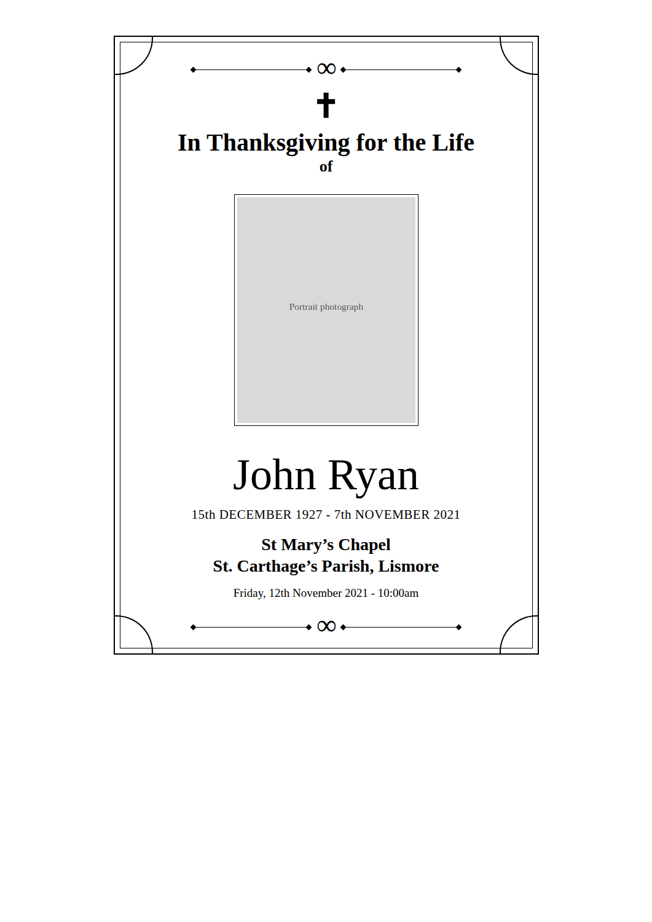∞
✝
In Thanksgiving for the Life
of
John Ryan
15th DECEMBER 1927 - 7th NOVEMBER 2021
St Mary’s Chapel
St. Carthage’s Parish, Lismore
Friday, 12th November 2021 - 10:00am
∞